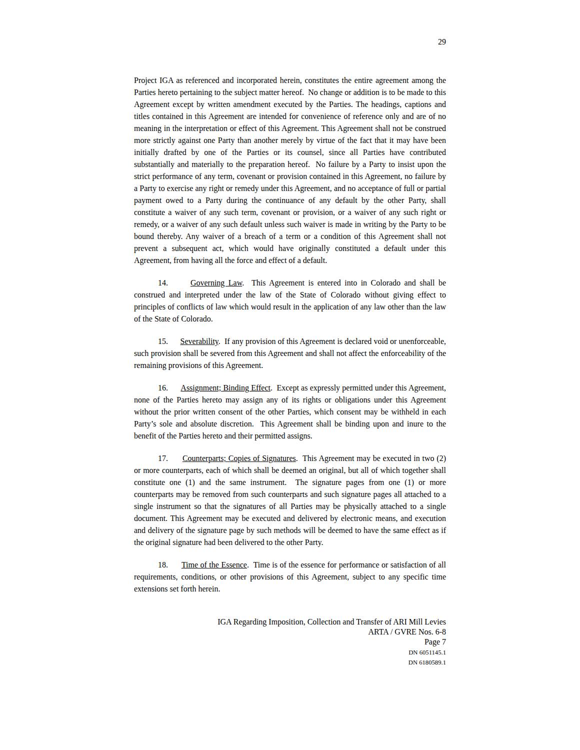29
Project IGA as referenced and incorporated herein, constitutes the entire agreement among the Parties hereto pertaining to the subject matter hereof. No change or addition is to be made to this Agreement except by written amendment executed by the Parties. The headings, captions and titles contained in this Agreement are intended for convenience of reference only and are of no meaning in the interpretation or effect of this Agreement. This Agreement shall not be construed more strictly against one Party than another merely by virtue of the fact that it may have been initially drafted by one of the Parties or its counsel, since all Parties have contributed substantially and materially to the preparation hereof. No failure by a Party to insist upon the strict performance of any term, covenant or provision contained in this Agreement, no failure by a Party to exercise any right or remedy under this Agreement, and no acceptance of full or partial payment owed to a Party during the continuance of any default by the other Party, shall constitute a waiver of any such term, covenant or provision, or a waiver of any such right or remedy, or a waiver of any such default unless such waiver is made in writing by the Party to be bound thereby. Any waiver of a breach of a term or a condition of this Agreement shall not prevent a subsequent act, which would have originally constituted a default under this Agreement, from having all the force and effect of a default.
14. Governing Law. This Agreement is entered into in Colorado and shall be construed and interpreted under the law of the State of Colorado without giving effect to principles of conflicts of law which would result in the application of any law other than the law of the State of Colorado.
15. Severability. If any provision of this Agreement is declared void or unenforceable, such provision shall be severed from this Agreement and shall not affect the enforceability of the remaining provisions of this Agreement.
16. Assignment; Binding Effect. Except as expressly permitted under this Agreement, none of the Parties hereto may assign any of its rights or obligations under this Agreement without the prior written consent of the other Parties, which consent may be withheld in each Party’s sole and absolute discretion. This Agreement shall be binding upon and inure to the benefit of the Parties hereto and their permitted assigns.
17. Counterparts; Copies of Signatures. This Agreement may be executed in two (2) or more counterparts, each of which shall be deemed an original, but all of which together shall constitute one (1) and the same instrument. The signature pages from one (1) or more counterparts may be removed from such counterparts and such signature pages all attached to a single instrument so that the signatures of all Parties may be physically attached to a single document. This Agreement may be executed and delivered by electronic means, and execution and delivery of the signature page by such methods will be deemed to have the same effect as if the original signature had been delivered to the other Party.
18. Time of the Essence. Time is of the essence for performance or satisfaction of all requirements, conditions, or other provisions of this Agreement, subject to any specific time extensions set forth herein.
IGA Regarding Imposition, Collection and Transfer of ARI Mill Levies
ARTA / GVRE Nos. 6-8
Page 7
DN 6051145.1
DN 6180589.1